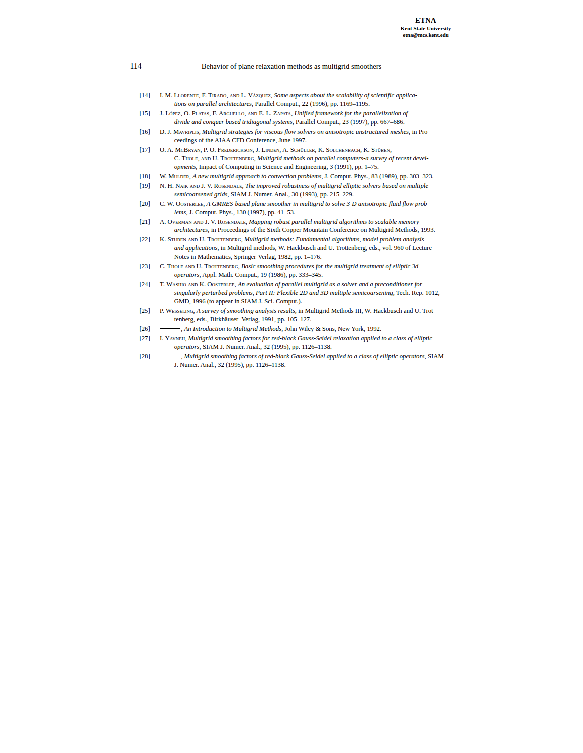ETNA
Kent State University
etna@mcs.kent.edu
114
Behavior of plane relaxation methods as multigrid smoothers
[14] I. M. Llorente, F. Tirado, and L. Vázquez, Some aspects about the scalability of scientific applica- tions on parallel architectures, Parallel Comput., 22 (1996), pp. 1169–1195.
[15] J. López, O. Platas, F. Argüello, and E. L. Zapata, Unified framework for the parallelization of divide and conquer based tridiagonal systems, Parallel Comput., 23 (1997), pp. 667–686.
[16] D. J. Mavriplis, Multigrid strategies for viscous flow solvers on anisotropic unstructured meshes, in Pro- ceedings of the AIAA CFD Conference, June 1997.
[17] O. A. McBryan, P. O. Frederickson, J. Linden, A. Schüller, K. Solchenbach, K. Stüben, C. Thole, and U. Trottenberg, Multigrid methods on parallel computers-a survey of recent devel- opments, Impact of Computing in Science and Engineering, 3 (1991), pp. 1–75.
[18] W. Mulder, A new multigrid approach to convection problems, J. Comput. Phys., 83 (1989), pp. 303–323.
[19] N. H. Naik and J. V. Rosendale, The improved robustness of multigrid elliptic solvers based on multiple semicoarsened grids, SIAM J. Numer. Anal., 30 (1993), pp. 215–229.
[20] C. W. Oosterlee, A GMRES-based plane smoother in multigrid to solve 3-D anisotropic fluid flow prob- lems, J. Comput. Phys., 130 (1997), pp. 41–53.
[21] A. Overman and J. V. Rosendale, Mapping robust parallel multigrid algorithms to scalable memory architectures, in Proceedings of the Sixth Copper Mountain Conference on Multigrid Methods, 1993.
[22] K. Stüben and U. Trottenberg, Multigrid methods: Fundamental algorithms, model problem analysis and applications, in Multigrid methods, W. Hackbusch and U. Trottenberg, eds., vol. 960 of Lecture Notes in Mathematics, Springer-Verlag, 1982, pp. 1–176.
[23] C. Thole and U. Trottenberg, Basic smoothing procedures for the multigrid treatment of elliptic 3d operators, Appl. Math. Comput., 19 (1986), pp. 333–345.
[24] T. Washio and K. Oosterlee, An evaluation of parallel multigrid as a solver and a preconditioner for singularly perturbed problems, Part II: Flexible 2D and 3D multiple semicoarsening, Tech. Rep. 1012, GMD, 1996 (to appear in SIAM J. Sci. Comput.).
[25] P. Wesseling, A survey of smoothing analysis results, in Multigrid Methods III, W. Hackbusch and U. Trot- tenberg, eds., Birkhäuser–Verlag, 1991, pp. 105–127.
[26] , An Introduction to Multigrid Methods, John Wiley & Sons, New York, 1992.
[27] I. Yavneh, Multigrid smoothing factors for red-black Gauss-Seidel relaxation applied to a class of elliptic operators, SIAM J. Numer. Anal., 32 (1995), pp. 1126–1138.
[28] , Multigrid smoothing factors of red-black Gauss-Seidel applied to a class of elliptic operators, SIAM J. Numer. Anal., 32 (1995), pp. 1126–1138.